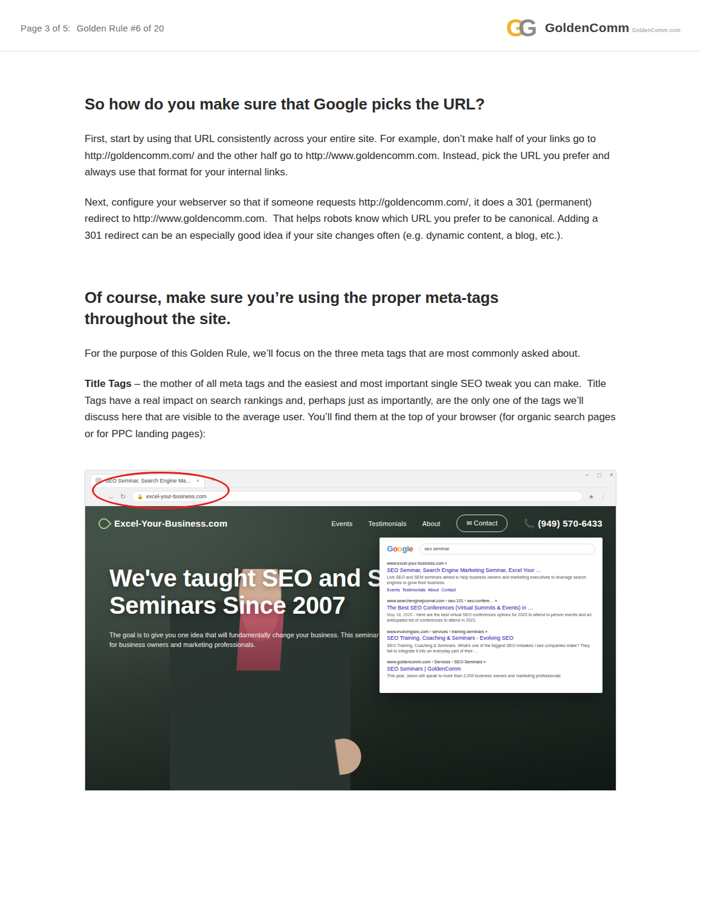Page 3 of 5: Golden Rule #6 of 20
G G Golden Comm GoldenComm.com
So how do you make sure that Google picks the URL?
First, start by using that URL consistently across your entire site. For example, don’t make half of your links go to http://goldencomm.com/ and the other half go to http://www.goldencomm.com. Instead, pick the URL you prefer and always use that format for your internal links.
Next, configure your webserver so that if someone requests http://goldencomm.com/, it does a 301 (permanent) redirect to http://www.goldencomm.com. That helps robots know which URL you prefer to be canonical. Adding a 301 redirect can be an especially good idea if your site changes often (e.g. dynamic content, a blog, etc.).
Of course, make sure you’re using the proper meta-tags throughout the site.
For the purpose of this Golden Rule, we’ll focus on the three meta tags that are most commonly asked about.
Title Tags – the mother of all meta tags and the easiest and most important single SEO tweak you can make. Title Tags have a real impact on search rankings and, perhaps just as importantly, are the only one of the tags we’ll discuss here that are visible to the average user. You’ll find them at the top of your browser (for organic search pages or for PPC landing pages):
−□×
SEO Seminar, Search Engine Mar… ×
+
←→↻
🔒excel-your-business.com
★⋮
Excel-Your-Business.com
Events Testimonials About ✉ Contact 📞 (949) 570-6433
We've taught SEO and SEM Seminars Since 2007
The goal is to give you one idea that will fundamentally change your business. This seminar is for business owners and marketing professionals.
Google
seo seminar
www.excel-your-business.com ▾
SEO Seminar, Search Engine Marketing Seminar, Excel Your …
Live SEO and SEM seminars aimed to help business owners and marketing executives to leverage search engines to grow their business.
Events Testimonials About Contact
www.searchenginejournal.com › seo-101 › seo-confere… ▾
The Best SEO Conferences (Virtual Summits & Events) in …
May 18, 2020 - Here are the best virtual SEO conferences options for 2020 to attend in-person events and an anticipated list of conferences to attend in 2021.
www.evolvingseo.com › services › training-seminars ▾
SEO Training, Coaching & Seminars - Evolving SEO
SEO Training, Coaching & Seminars. What's one of the biggest SEO mistakes I see companies make? They fail to integrate it into an everyday part of their …
www.goldencomm.com › Services › SEO-Seminars ▾
SEO Seminars | GoldenComm
This year, Jason will speak to more than 2,000 business owners and marketing professionals